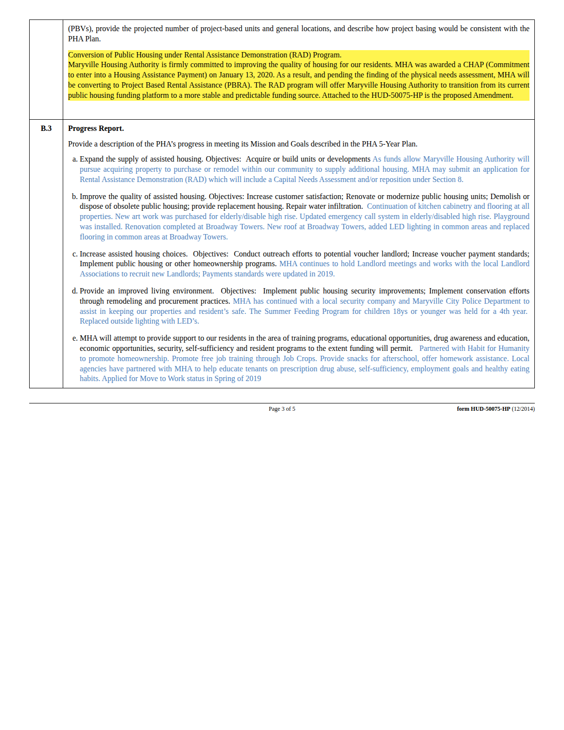| | (PBVs), provide the projected number of project-based units and general locations, and describe how project basing would be consistent with the PHA Plan. Conversion of Public Housing under Rental Assistance Demonstration (RAD) Program. Maryville Housing Authority is firmly committed to improving the quality of housing for our residents. MHA was awarded a CHAP (Commitment to enter into a Housing Assistance Payment) on January 13, 2020. As a result, and pending the finding of the physical needs assessment, MHA will be converting to Project Based Rental Assistance (PBRA). The RAD program will offer Maryville Housing Authority to transition from its current public housing funding platform to a more stable and predictable funding source. Attached to the HUD-50075-HP is the proposed Amendment. |
| B.3 | Progress Report. Provide a description of the PHA’s progress in meeting its Mission and Goals described in the PHA 5-Year Plan. Expand the supply of assisted housing. Objectives: Acquire or build units or developments As funds allow Maryville Housing Authority will pursue acquiring property to purchase or remodel within our community to supply additional housing. MHA may submit an application for Rental Assistance Demonstration (RAD) which will include a Capital Needs Assessment and/or reposition under Section 8. Improve the quality of assisted housing. Objectives: Increase customer satisfaction; Renovate or modernize public housing units; Demolish or dispose of obsolete public housing; provide replacement housing. Repair water infiltration. Continuation of kitchen cabinetry and flooring at all properties. New art work was purchased for elderly/disable high rise. Updated emergency call system in elderly/disabled high rise. Playground was installed. Renovation completed at Broadway Towers. New roof at Broadway Towers, added LED lighting in common areas and replaced flooring in common areas at Broadway Towers. Increase assisted housing choices. Objectives: Conduct outreach efforts to potential voucher landlord; Increase voucher payment standards; Implement public housing or other homeownership programs. MHA continues to hold Landlord meetings and works with the local Landlord Associations to recruit new Landlords; Payments standards were updated in 2019. Provide an improved living environment. Objectives: Implement public housing security improvements; Implement conservation efforts through remodeling and procurement practices. MHA has continued with a local security company and Maryville City Police Department to assist in keeping our properties and resident’s safe. The Summer Feeding Program for children 18ys or younger was held for a 4th year. Replaced outside lighting with LED’s. MHA will attempt to provide support to our residents in the area of training programs, educational opportunities, drug awareness and education, economic opportunities, security, self-sufficiency and resident programs to the extent funding will permit. Partnered with Habit for Humanity to promote homeownership. Promote free job training through Job Crops. Provide snacks for afterschool, offer homework assistance. Local agencies have partnered with MHA to help educate tenants on prescription drug abuse, self-sufficiency, employment goals and healthy eating habits. Applied for Move to Work status in Spring of 2019 |
Page 3 of 5 form HUD-50075-HP (12/2014)